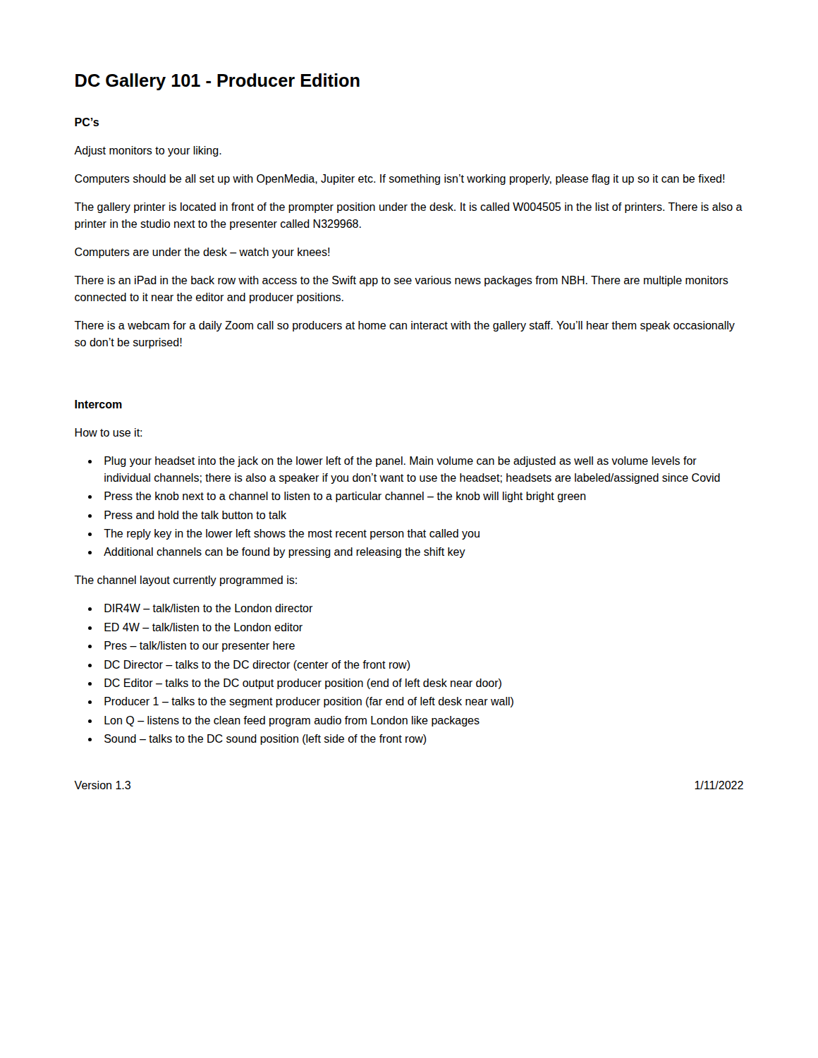DC Gallery 101 - Producer Edition
PC’s
Adjust monitors to your liking.
Computers should be all set up with OpenMedia, Jupiter etc. If something isn’t working properly, please flag it up so it can be fixed!
The gallery printer is located in front of the prompter position under the desk. It is called W004505 in the list of printers. There is also a printer in the studio next to the presenter called N329968.
Computers are under the desk – watch your knees!
There is an iPad in the back row with access to the Swift app to see various news packages from NBH. There are multiple monitors connected to it near the editor and producer positions.
There is a webcam for a daily Zoom call so producers at home can interact with the gallery staff. You’ll hear them speak occasionally so don’t be surprised!
Intercom
How to use it:
Plug your headset into the jack on the lower left of the panel. Main volume can be adjusted as well as volume levels for individual channels; there is also a speaker if you don’t want to use the headset; headsets are labeled/assigned since Covid
Press the knob next to a channel to listen to a particular channel – the knob will light bright green
Press and hold the talk button to talk
The reply key in the lower left shows the most recent person that called you
Additional channels can be found by pressing and releasing the shift key
The channel layout currently programmed is:
DIR4W – talk/listen to the London director
ED 4W – talk/listen to the London editor
Pres – talk/listen to our presenter here
DC Director – talks to the DC director (center of the front row)
DC Editor – talks to the DC output producer position (end of left desk near door)
Producer 1 – talks to the segment producer position (far end of left desk near wall)
Lon Q – listens to the clean feed program audio from London like packages
Sound – talks to the DC sound position (left side of the front row)
Version 1.3 1/11/2022